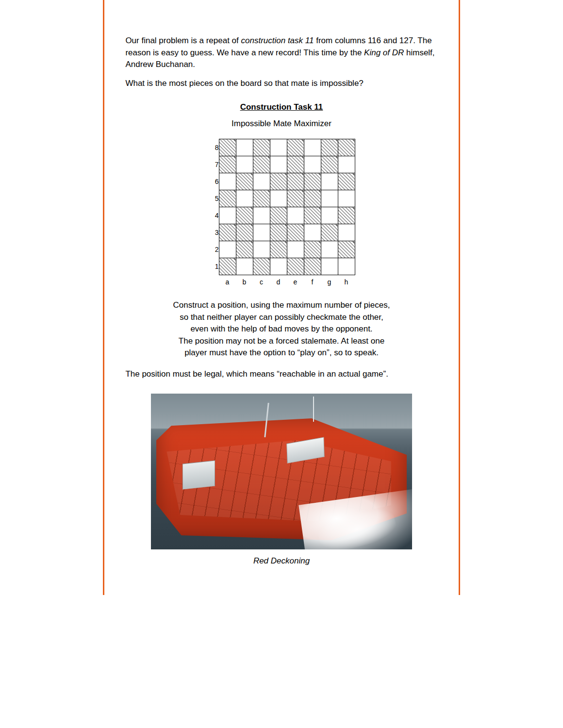Our final problem is a repeat of construction task 11 from columns 116 and 127. The reason is easy to guess. We have a new record! This time by the King of DR himself, Andrew Buchanan.
What is the most pieces on the board so that mate is impossible?
Construction Task 11
Impossible Mate Maximizer
| 8 | | | | | | | | |
| 7 | | | | | | | | |
| 6 | | | | | | | | |
| 5 | | | | | | | | |
| 4 | | | | | | | | |
| 3 | | | | | | | | |
| 2 | | | | | | | | |
| 1 | | | | | | | | |
| | a | b | c | d | e | f | g | h |
Construct a position, using the maximum number of pieces, so that neither player can possibly checkmate the other, even with the help of bad moves by the opponent. The position may not be a forced stalemate. At least one player must have the option to “play on”, so to speak.
The position must be legal, which means “reachable in an actual game”.
Red Deckoning